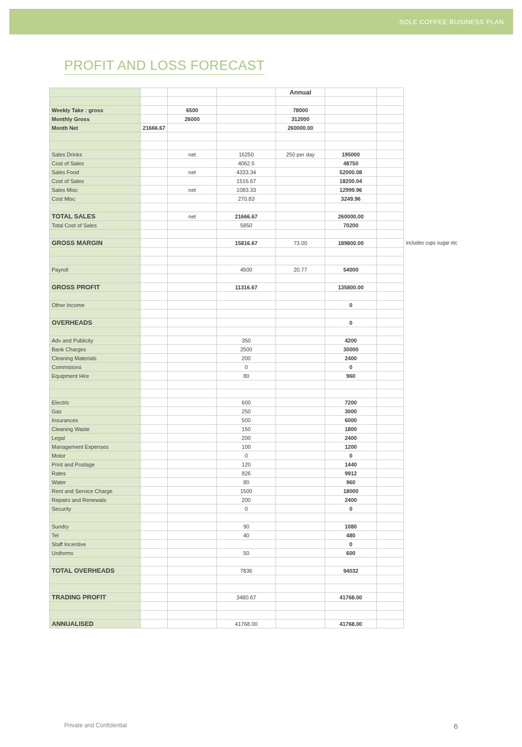SOLE COFFEE BUSINESS PLAN
PROFIT AND LOSS FORECAST
| | | | | Annual | | |
| Weekly Take : gross | | 6500 | | 78000 | | |
| Monthly Gross | | 26000 | | 312000 | | |
| Month Net | 21666.67 | | | 260000.00 | | |
| Sales Drinks | | net | 16250 | 250 per day | 195000 | |
| Cost of Sales | | | 4062.5 | | 48750 | |
| Sales Food | | net | 4333.34 | | 52000.08 | |
| Cost of Sales | | | 1516.67 | | 18200.04 | |
| Sales Misc | | net | 1083.33 | | 12999.96 | |
| Cost Misc | | | 270.83 | | 3249.96 | |
| TOTAL SALES | | net | 21666.67 | | 260000.00 | |
| Total Cost of Sales | | | 5850 | | 70200 | |
| GROSS MARGIN | | | 15816.67 | 73.00 | 189800.00 | | includes cups sugar etc |
| Payroll | | | 4500 | 20.77 | 54000 | |
| GROSS PROFIT | | | 11316.67 | | 135800.00 | |
| Other Income | | | | | 0 | |
| OVERHEADS | | | | | 0 | |
| Adv and Publicity | | | 350 | | 4200 | |
| Bank Charges | | | 2500 | | 30000 | |
| Cleaning Materials | | | 200 | | 2400 | |
| Commisions | | | 0 | | 0 | |
| Equipment Hire | | | 80 | | 960 | |
| Electric | | | 600 | | 7200 | |
| Gas | | | 250 | | 3000 | |
| Insurances | | | 500 | | 6000 | |
| Cleaning Waste | | | 150 | | 1800 | |
| Legal | | | 200 | | 2400 | |
| Management Expenses | | | 100 | | 1200 | |
| Motor | | | 0 | | 0 | |
| Print and Postage | | | 120 | | 1440 | |
| Rates | | | 826 | | 9912 | |
| Water | | | 80 | | 960 | |
| Rent and Service Charge | | | 1500 | | 18000 | |
| Repairs and Renewals | | | 200 | | 2400 | |
| Security | | | 0 | | 0 | |
| Sundry | | | 90 | | 1080 | |
| Tel | | | 40 | | 480 | |
| Staff Incentive | | | | | 0 | |
| Uniforms | | | 50 | | 600 | |
| TOTAL OVERHEADS | | | 7836 | | 94032 | |
| TRADING PROFIT | | | 3480.67 | | 41768.00 | |
| ANNUALISED | | | 41768.00 | | 41768.00 | |
Private and Confidential
6